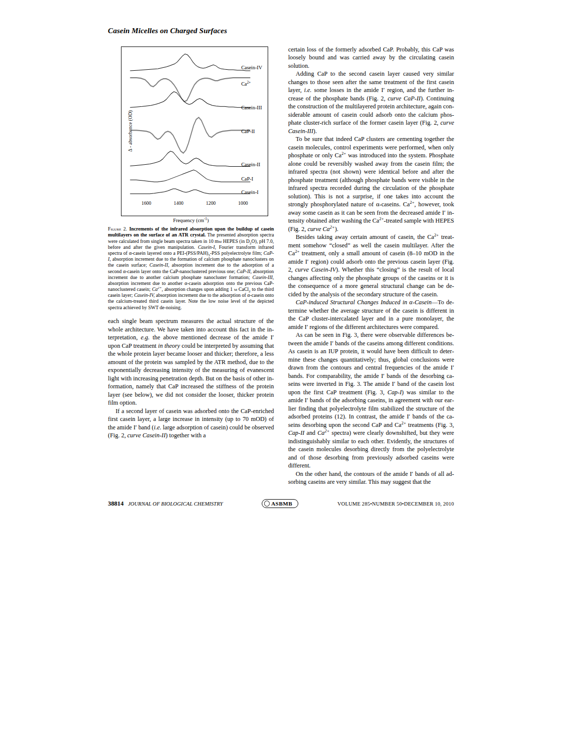Casein Micelles on Charged Surfaces
0.5
0.4
0.3
0.2
0.1
0.0
Δ - absorbance (OD)
Casein-IV
Ca2+
Casein-III
CaP-II
Casein-II
CaP-I
Casein-I
1600140012001000
Frequency (cm-1)
Figure 2. Increments of the infrared absorption upon the buildup of casein multilayers on the surface of an ATR crystal. The presented absorption spectra were calculated from single beam spectra taken in 10 mm HEPES (in D2O), pH 7.0, before and after the given manipulation. Casein-I, Fourier transform infrared spectra of α-casein layered onto a PEI-(PSS/PAH)5-PSS polyelectrolyte film; CaP-I, absorption increment due to the formation of calcium phosphate nanoclusters on the casein surface; Casein-II, absorption increment due to the adsorption of a second α-casein layer onto the CaP-nanoclustered previous one; CaP-II, absorption increment due to another calcium phosphate nanocluster formation; Casein-III, absorption increment due to another α-casein adsorption onto the previous CaP-nanoclustered casein; Ca2+, absorption changes upon adding 1 m CaCl2 to the third casein layer; Casein-IV, absorption increment due to the adsorption of α-casein onto the calcium-treated third casein layer. Note the low noise level of the depicted spectra achieved by SWT de-noising.
each single beam spectrum measures the actual structure of the whole architecture. We have taken into account this fact in the interpretation, e.g. the above mentioned decrease of the amide I′ upon CaP treatment in theory could be interpreted by assuming that the whole protein layer became looser and thicker; therefore, a less amount of the protein was sampled by the ATR method, due to the exponentially decreasing intensity of the measuring of evanescent light with increasing penetration depth. But on the basis of other information, namely that CaP increased the stiffness of the protein layer (see below), we did not consider the looser, thicker protein film option.
If a second layer of casein was adsorbed onto the CaP-enriched first casein layer, a large increase in intensity (up to 70 mOD) of the amide I′ band (i.e. large adsorption of casein) could be observed (Fig. 2, curve Casein-II) together with a
certain loss of the formerly adsorbed CaP. Probably, this CaP was loosely bound and was carried away by the circulating casein solution.
Adding CaP to the second casein layer caused very similar changes to those seen after the same treatment of the first casein layer, i.e. some losses in the amide I′ region, and the further increase of the phosphate bands (Fig. 2, curve CaP-II). Continuing the construction of the multilayered protein architecture, again considerable amount of casein could adsorb onto the calcium phosphate cluster-rich surface of the former casein layer (Fig. 2, curve Casein-III).
To be sure that indeed CaP clusters are cementing together the casein molecules, control experiments were performed, when only phosphate or only Ca2+ was introduced into the system. Phosphate alone could be reversibly washed away from the casein film; the infrared spectra (not shown) were identical before and after the phosphate treatment (although phosphate bands were visible in the infrared spectra recorded during the circulation of the phosphate solution). This is not a surprise, if one takes into account the strongly phosphorylated nature of α-caseins. Ca2+, however, took away some casein as it can be seen from the decreased amide I′ intensity obtained after washing the Ca2+-treated sample with HEPES (Fig. 2, curve Ca2+).
Besides taking away certain amount of casein, the Ca2+ treatment somehow “closed” as well the casein multilayer. After the Ca2+ treatment, only a small amount of casein (8–10 mOD in the amide I′ region) could adsorb onto the previous casein layer (Fig. 2, curve Casein-IV). Whether this “closing” is the result of local changes affecting only the phosphate groups of the caseins or it is the consequence of a more general structural change can be decided by the analysis of the secondary structure of the casein.
CaP-induced Structural Changes Induced in α-Casein—To determine whether the average structure of the casein is different in the CaP cluster-intercalated layer and in a pure monolayer, the amide I′ regions of the different architectures were compared.
As can be seen in Fig. 3, there were observable differences between the amide I′ bands of the caseins among different conditions. As casein is an IUP protein, it would have been difficult to determine these changes quantitatively; thus, global conclusions were drawn from the contours and central frequencies of the amide I′ bands. For comparability, the amide I′ bands of the desorbing caseins were inverted in Fig. 3. The amide I′ band of the casein lost upon the first CaP treatment (Fig. 3, Cap-I) was similar to the amide I′ bands of the adsorbing caseins, in agreement with our earlier finding that polyelectrolyte film stabilized the structure of the adsorbed proteins (12). In contrast, the amide I′ bands of the caseins desorbing upon the second CaP and Ca2+ treatments (Fig. 3, Cap-II and Ca2+ spectra) were clearly downshifted, but they were indistinguishably similar to each other. Evidently, the structures of the casein molecules desorbing directly from the polyelectrolyte and of those desorbing from previously adsorbed caseins were different.
On the other hand, the contours of the amide I′ bands of all adsorbing caseins are very similar. This may suggest that the
38814 JOURNAL OF BIOLOGICAL CHEMISTRY
ASBMB
VOLUME 285•NUMBER 50•DECEMBER 10, 2010